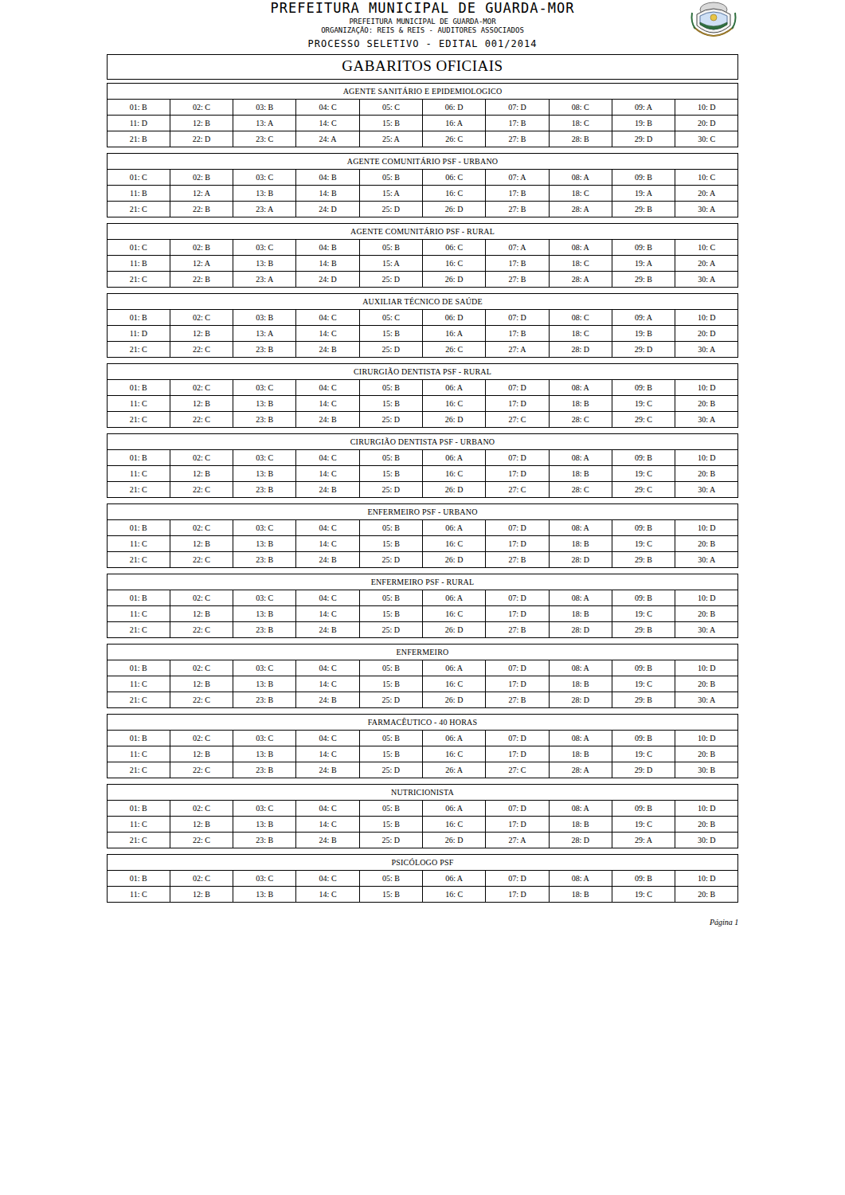PREFEITURA MUNICIPAL DE GUARDA-MOR
PREFEITURA MUNICIPAL DE GUARDA-MOR
ORGANIZAÇÃO: REIS & REIS - AUDITORES ASSOCIADOS
PROCESSO SELETIVO - EDITAL 001/2014
GABARITOS OFICIAIS
| AGENTE SANITÁRIO E EPIDEMIOLOGICO |
| --- |
| 01: B | 02: C | 03: B | 04: C | 05: C | 06: D | 07: D | 08: C | 09: A | 10: D |
| 11: D | 12: B | 13: A | 14: C | 15: B | 16: A | 17: B | 18: C | 19: B | 20: D |
| 21: B | 22: D | 23: C | 24: A | 25: A | 26: C | 27: B | 28: B | 29: D | 30: C |
| AGENTE COMUNITÁRIO PSF - URBANO |
| 01: C | 02: B | 03: C | 04: B | 05: B | 06: C | 07: A | 08: A | 09: B | 10: C |
| 11: B | 12: A | 13: B | 14: B | 15: A | 16: C | 17: B | 18: C | 19: A | 20: A |
| 21: C | 22: B | 23: A | 24: D | 25: D | 26: D | 27: B | 28: A | 29: B | 30: A |
| AGENTE COMUNITÁRIO PSF - RURAL |
| 01: C | 02: B | 03: C | 04: B | 05: B | 06: C | 07: A | 08: A | 09: B | 10: C |
| 11: B | 12: A | 13: B | 14: B | 15: A | 16: C | 17: B | 18: C | 19: A | 20: A |
| 21: C | 22: B | 23: A | 24: D | 25: D | 26: D | 27: B | 28: A | 29: B | 30: A |
| AUXILIAR TÉCNICO DE SAÚDE |
| 01: B | 02: C | 03: B | 04: C | 05: C | 06: D | 07: D | 08: C | 09: A | 10: D |
| 11: D | 12: B | 13: A | 14: C | 15: B | 16: A | 17: B | 18: C | 19: B | 20: D |
| 21: C | 22: C | 23: B | 24: B | 25: D | 26: C | 27: A | 28: D | 29: D | 30: A |
| CIRURGIÃO DENTISTA PSF - RURAL |
| 01: B | 02: C | 03: C | 04: C | 05: B | 06: A | 07: D | 08: A | 09: B | 10: D |
| 11: C | 12: B | 13: B | 14: C | 15: B | 16: C | 17: D | 18: B | 19: C | 20: B |
| 21: C | 22: C | 23: B | 24: B | 25: D | 26: D | 27: C | 28: C | 29: C | 30: A |
| CIRURGIÃO DENTISTA PSF - URBANO |
| 01: B | 02: C | 03: C | 04: C | 05: B | 06: A | 07: D | 08: A | 09: B | 10: D |
| 11: C | 12: B | 13: B | 14: C | 15: B | 16: C | 17: D | 18: B | 19: C | 20: B |
| 21: C | 22: C | 23: B | 24: B | 25: D | 26: D | 27: C | 28: C | 29: C | 30: A |
| ENFERMEIRO PSF - URBANO |
| 01: B | 02: C | 03: C | 04: C | 05: B | 06: A | 07: D | 08: A | 09: B | 10: D |
| 11: C | 12: B | 13: B | 14: C | 15: B | 16: C | 17: D | 18: B | 19: C | 20: B |
| 21: C | 22: C | 23: B | 24: B | 25: D | 26: D | 27: B | 28: D | 29: B | 30: A |
| ENFERMEIRO PSF - RURAL |
| 01: B | 02: C | 03: C | 04: C | 05: B | 06: A | 07: D | 08: A | 09: B | 10: D |
| 11: C | 12: B | 13: B | 14: C | 15: B | 16: C | 17: D | 18: B | 19: C | 20: B |
| 21: C | 22: C | 23: B | 24: B | 25: D | 26: D | 27: B | 28: D | 29: B | 30: A |
| ENFERMEIRO |
| 01: B | 02: C | 03: C | 04: C | 05: B | 06: A | 07: D | 08: A | 09: B | 10: D |
| 11: C | 12: B | 13: B | 14: C | 15: B | 16: C | 17: D | 18: B | 19: C | 20: B |
| 21: C | 22: C | 23: B | 24: B | 25: D | 26: D | 27: B | 28: D | 29: B | 30: A |
| FARMACÊUTICO - 40 HORAS |
| 01: B | 02: C | 03: C | 04: C | 05: B | 06: A | 07: D | 08: A | 09: B | 10: D |
| 11: C | 12: B | 13: B | 14: C | 15: B | 16: C | 17: D | 18: B | 19: C | 20: B |
| 21: C | 22: C | 23: B | 24: B | 25: D | 26: A | 27: C | 28: A | 29: D | 30: B |
| NUTRICIONISTA |
| 01: B | 02: C | 03: C | 04: C | 05: B | 06: A | 07: D | 08: A | 09: B | 10: D |
| 11: C | 12: B | 13: B | 14: C | 15: B | 16: C | 17: D | 18: B | 19: C | 20: B |
| 21: C | 22: C | 23: B | 24: B | 25: D | 26: D | 27: A | 28: D | 29: A | 30: D |
| PSICÓLOGO PSF |
| 01: B | 02: C | 03: C | 04: C | 05: B | 06: A | 07: D | 08: A | 09: B | 10: D |
| 11: C | 12: B | 13: B | 14: C | 15: B | 16: C | 17: D | 18: B | 19: C | 20: B |
Página 1